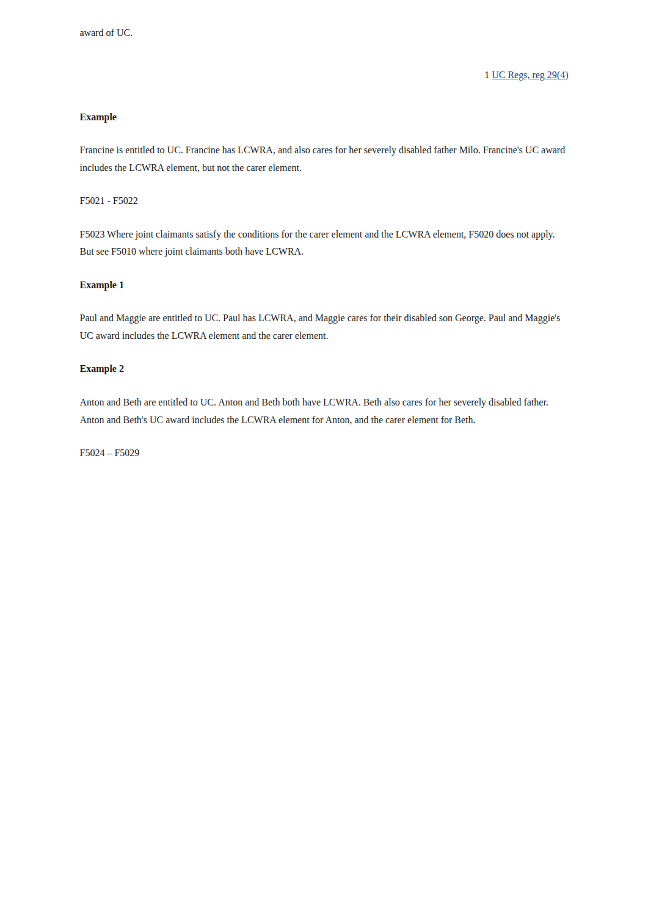award of UC.
1 UC Regs, reg 29(4)
Example
Francine is entitled to UC. Francine has LCWRA, and also cares for her severely disabled father Milo. Francine's UC award includes the LCWRA element, but not the carer element.
F5021 - F5022
F5023 Where joint claimants satisfy the conditions for the carer element and the LCWRA element, F5020 does not apply. But see F5010 where joint claimants both have LCWRA.
Example 1
Paul and Maggie are entitled to UC. Paul has LCWRA, and Maggie cares for their disabled son George. Paul and Maggie's UC award includes the LCWRA element and the carer element.
Example 2
Anton and Beth are entitled to UC. Anton and Beth both have LCWRA. Beth also cares for her severely disabled father. Anton and Beth's UC award includes the LCWRA element for Anton, and the carer element for Beth.
F5024 – F5029